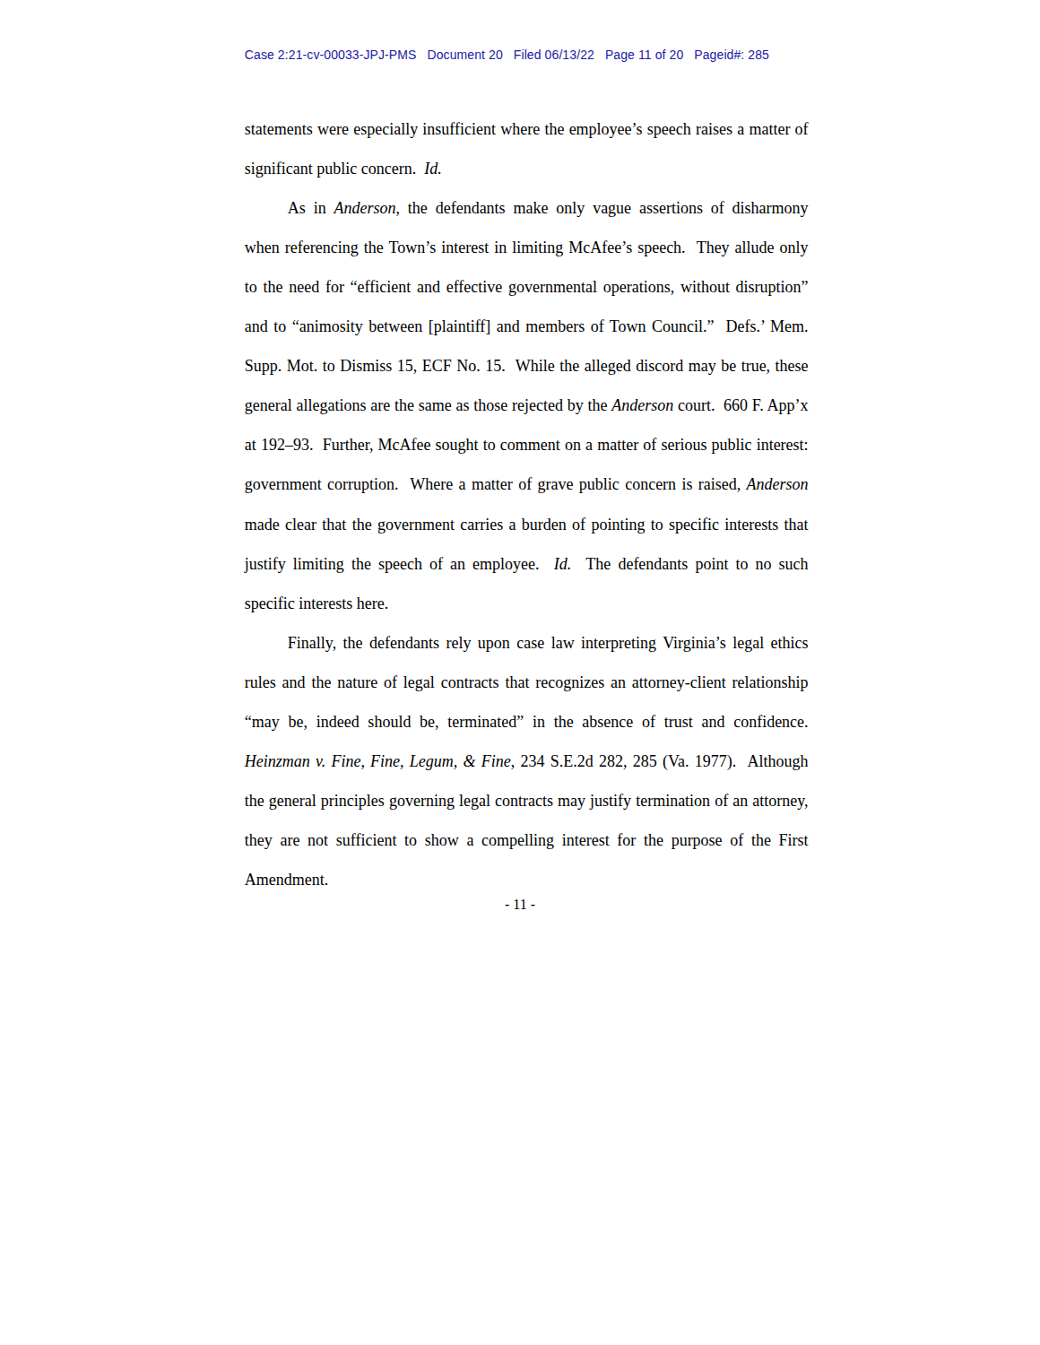Case 2:21-cv-00033-JPJ-PMS Document 20 Filed 06/13/22 Page 11 of 20 Pageid#: 285
statements were especially insufficient where the employee’s speech raises a matter of significant public concern. Id.
As in Anderson, the defendants make only vague assertions of disharmony when referencing the Town’s interest in limiting McAfee’s speech. They allude only to the need for “efficient and effective governmental operations, without disruption” and to “animosity between [plaintiff] and members of Town Council.” Defs.’ Mem. Supp. Mot. to Dismiss 15, ECF No. 15. While the alleged discord may be true, these general allegations are the same as those rejected by the Anderson court. 660 F. App’x at 192–93. Further, McAfee sought to comment on a matter of serious public interest: government corruption. Where a matter of grave public concern is raised, Anderson made clear that the government carries a burden of pointing to specific interests that justify limiting the speech of an employee. Id. The defendants point to no such specific interests here.
Finally, the defendants rely upon case law interpreting Virginia’s legal ethics rules and the nature of legal contracts that recognizes an attorney-client relationship “may be, indeed should be, terminated” in the absence of trust and confidence. Heinzman v. Fine, Fine, Legum, & Fine, 234 S.E.2d 282, 285 (Va. 1977). Although the general principles governing legal contracts may justify termination of an attorney, they are not sufficient to show a compelling interest for the purpose of the First Amendment.
- 11 -